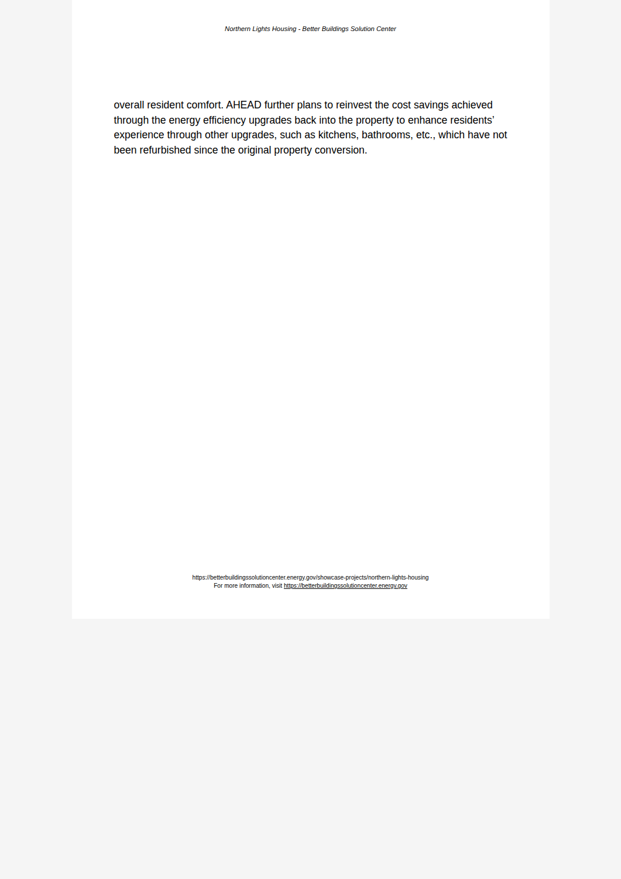Northern Lights Housing - Better Buildings Solution Center
overall resident comfort. AHEAD further plans to reinvest the cost savings achieved through the energy efficiency upgrades back into the property to enhance residents’ experience through other upgrades, such as kitchens, bathrooms, etc., which have not been refurbished since the original property conversion.
https://betterbuildingssolutioncenter.energy.gov/showcase-projects/northern-lights-housing
For more information, visit https://betterbuildingssolutioncenter.energy.gov